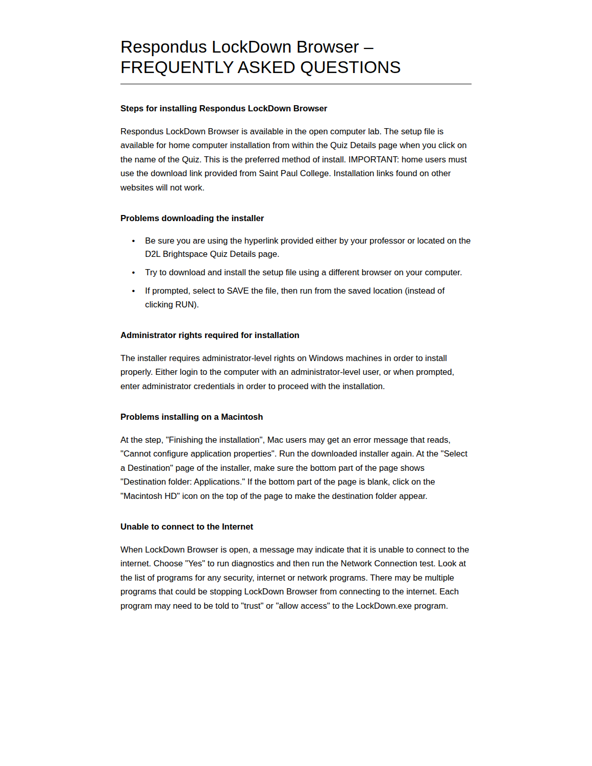Respondus LockDown Browser – FREQUENTLY ASKED QUESTIONS
Steps for installing Respondus LockDown Browser
Respondus LockDown Browser is available in the open computer lab. The setup file is available for home computer installation from within the Quiz Details page when you click on the name of the Quiz. This is the preferred method of install. IMPORTANT: home users must use the download link provided from Saint Paul College. Installation links found on other websites will not work.
Problems downloading the installer
Be sure you are using the hyperlink provided either by your professor or located on the D2L Brightspace Quiz Details page.
Try to download and install the setup file using a different browser on your computer.
If prompted, select to SAVE the file, then run from the saved location (instead of clicking RUN).
Administrator rights required for installation
The installer requires administrator-level rights on Windows machines in order to install properly. Either login to the computer with an administrator-level user, or when prompted, enter administrator credentials in order to proceed with the installation.
Problems installing on a Macintosh
At the step, "Finishing the installation", Mac users may get an error message that reads, "Cannot configure application properties". Run the downloaded installer again. At the "Select a Destination" page of the installer, make sure the bottom part of the page shows "Destination folder: Applications." If the bottom part of the page is blank, click on the "Macintosh HD" icon on the top of the page to make the destination folder appear.
Unable to connect to the Internet
When LockDown Browser is open, a message may indicate that it is unable to connect to the internet. Choose "Yes" to run diagnostics and then run the Network Connection test. Look at the list of programs for any security, internet or network programs. There may be multiple programs that could be stopping LockDown Browser from connecting to the internet. Each program may need to be told to "trust" or "allow access" to the LockDown.exe program.